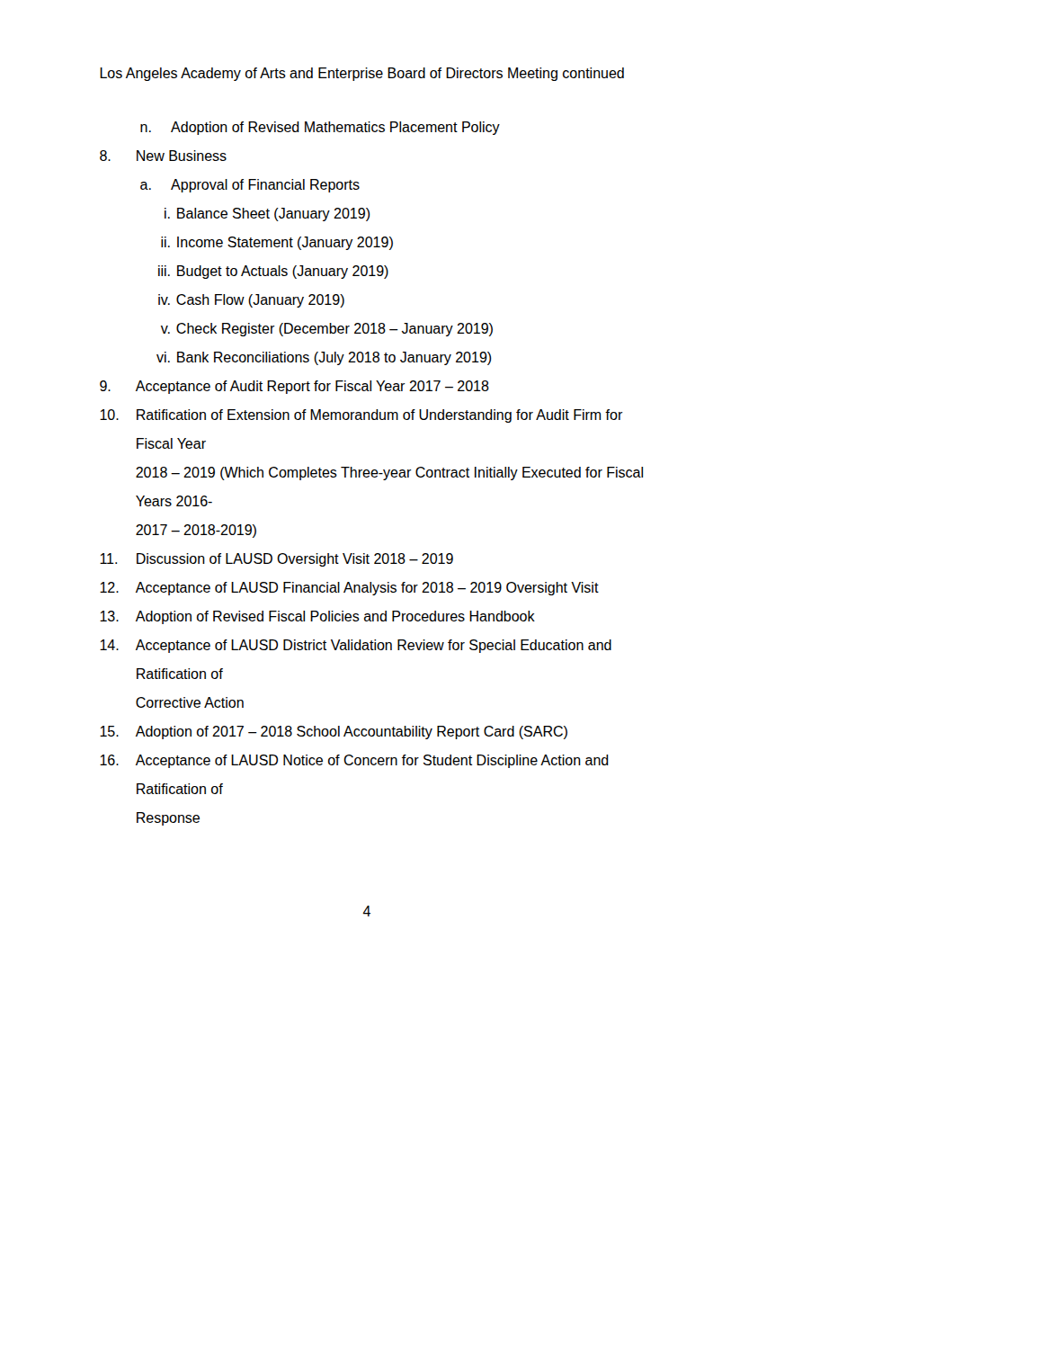Los Angeles Academy of Arts and Enterprise Board of Directors Meeting continued
n. Adoption of Revised Mathematics Placement Policy
8. New Business
a. Approval of Financial Reports
i. Balance Sheet (January 2019)
ii. Income Statement (January 2019)
iii. Budget to Actuals (January 2019)
iv. Cash Flow (January 2019)
v. Check Register (December 2018 – January 2019)
vi. Bank Reconciliations (July 2018 to January 2019)
9. Acceptance of Audit Report for Fiscal Year 2017 – 2018
10. Ratification of Extension of Memorandum of Understanding for Audit Firm for Fiscal Year 2018 – 2019 (Which Completes Three-year Contract Initially Executed for Fiscal Years 2016-2017 – 2018-2019)
11. Discussion of LAUSD Oversight Visit 2018 – 2019
12. Acceptance of LAUSD Financial Analysis for 2018 – 2019 Oversight Visit
13. Adoption of Revised Fiscal Policies and Procedures Handbook
14. Acceptance of LAUSD District Validation Review for Special Education and Ratification of Corrective Action
15. Adoption of 2017 – 2018 School Accountability Report Card (SARC)
16. Acceptance of LAUSD Notice of Concern for Student Discipline Action and Ratification of Response
4